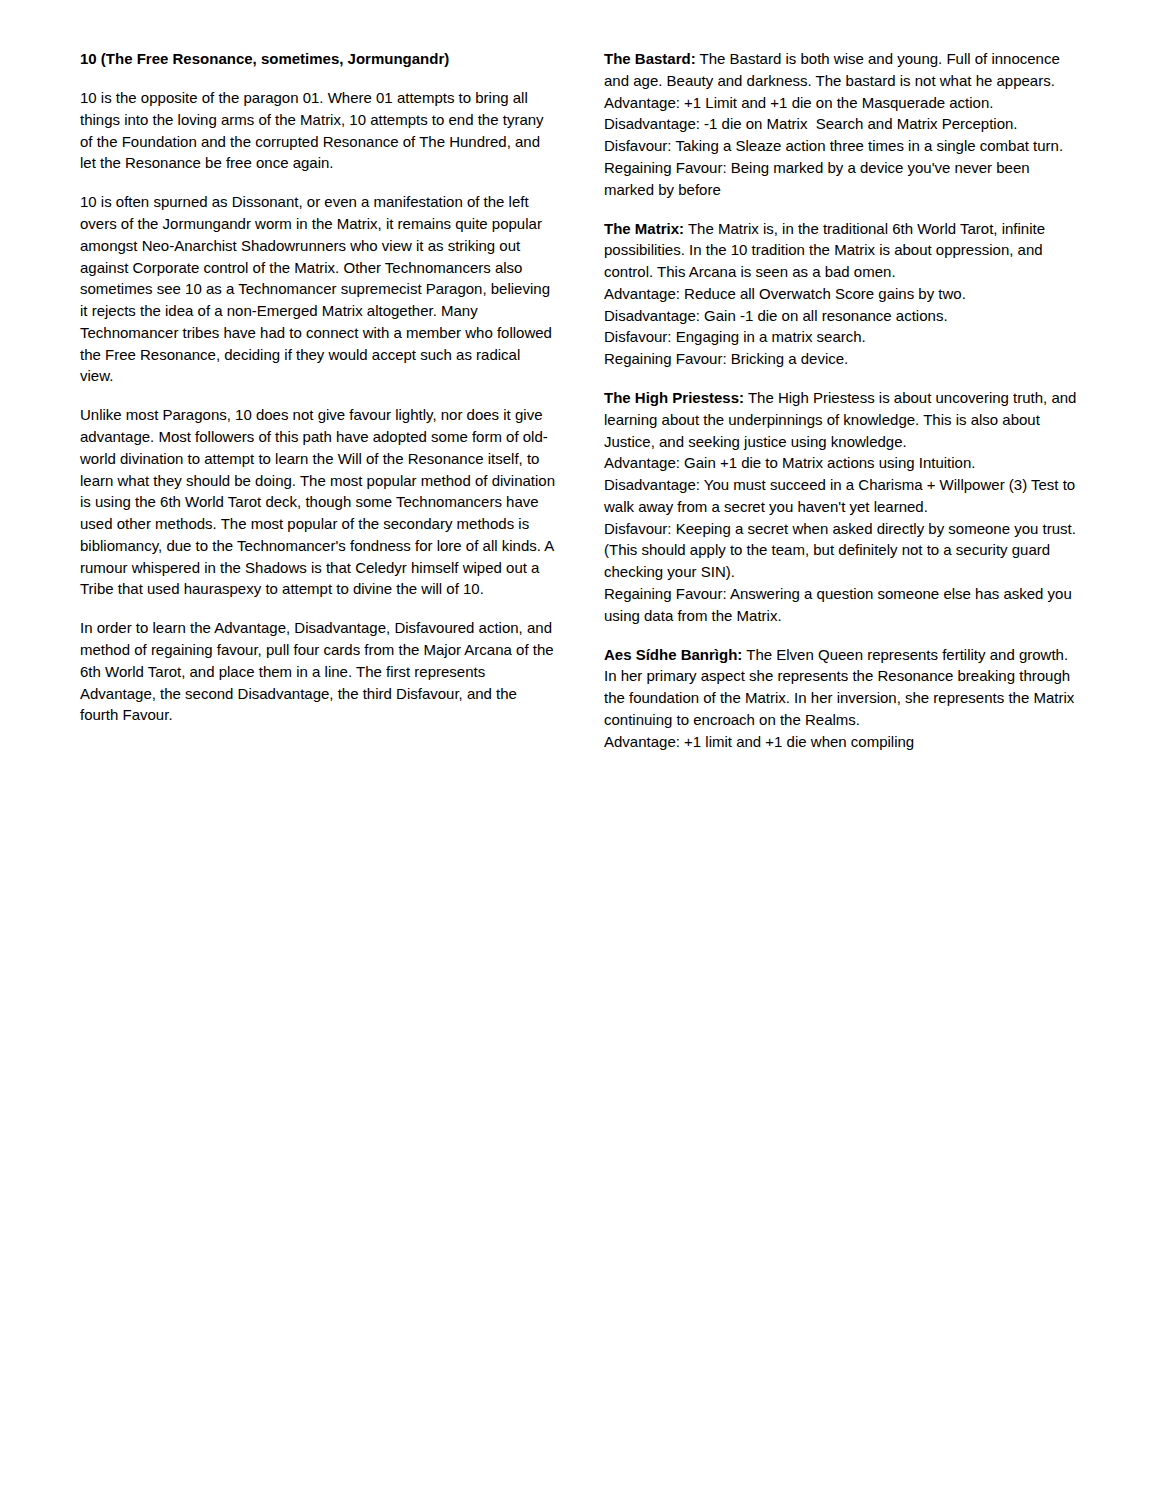10 (The Free Resonance, sometimes, Jormungandr)
10 is the opposite of the paragon 01. Where 01 attempts to bring all things into the loving arms of the Matrix, 10 attempts to end the tyrany of the Foundation and the corrupted Resonance of The Hundred, and let the Resonance be free once again.
10 is often spurned as Dissonant, or even a manifestation of the left overs of the Jormungandr worm in the Matrix, it remains quite popular amongst Neo-Anarchist Shadowrunners who view it as striking out against Corporate control of the Matrix. Other Technomancers also sometimes see 10 as a Technomancer supremecist Paragon, believing it rejects the idea of a non-Emerged Matrix altogether. Many Technomancer tribes have had to connect with a member who followed the Free Resonance, deciding if they would accept such as radical view.
Unlike most Paragons, 10 does not give favour lightly, nor does it give advantage. Most followers of this path have adopted some form of old-world divination to attempt to learn the Will of the Resonance itself, to learn what they should be doing. The most popular method of divination is using the 6th World Tarot deck, though some Technomancers have used other methods. The most popular of the secondary methods is bibliomancy, due to the Technomancer's fondness for lore of all kinds. A rumour whispered in the Shadows is that Celedyr himself wiped out a Tribe that used hauraspexy to attempt to divine the will of 10.
In order to learn the Advantage, Disadvantage, Disfavoured action, and method of regaining favour, pull four cards from the Major Arcana of the 6th World Tarot, and place them in a line. The first represents Advantage, the second Disadvantage, the third Disfavour, and the fourth Favour.
The Bastard: The Bastard is both wise and young. Full of innocence and age. Beauty and darkness. The bastard is not what he appears.
Advantage: +1 Limit and +1 die on the Masquerade action.
Disadvantage: -1 die on Matrix Search and Matrix Perception.
Disfavour: Taking a Sleaze action three times in a single combat turn.
Regaining Favour: Being marked by a device you've never been marked by before
The Matrix: The Matrix is, in the traditional 6th World Tarot, infinite possibilities. In the 10 tradition the Matrix is about oppression, and control. This Arcana is seen as a bad omen.
Advantage: Reduce all Overwatch Score gains by two.
Disadvantage: Gain -1 die on all resonance actions.
Disfavour: Engaging in a matrix search.
Regaining Favour: Bricking a device.
The High Priestess: The High Priestess is about uncovering truth, and learning about the underpinnings of knowledge. This is also about Justice, and seeking justice using knowledge.
Advantage: Gain +1 die to Matrix actions using Intuition.
Disadvantage: You must succeed in a Charisma + Willpower (3) Test to walk away from a secret you haven't yet learned.
Disfavour: Keeping a secret when asked directly by someone you trust. (This should apply to the team, but definitely not to a security guard checking your SIN).
Regaining Favour: Answering a question someone else has asked you using data from the Matrix.
Aes Sídhe Banrìgh: The Elven Queen represents fertility and growth. In her primary aspect she represents the Resonance breaking through the foundation of the Matrix. In her inversion, she represents the Matrix continuing to encroach on the Realms.
Advantage: +1 limit and +1 die when compiling